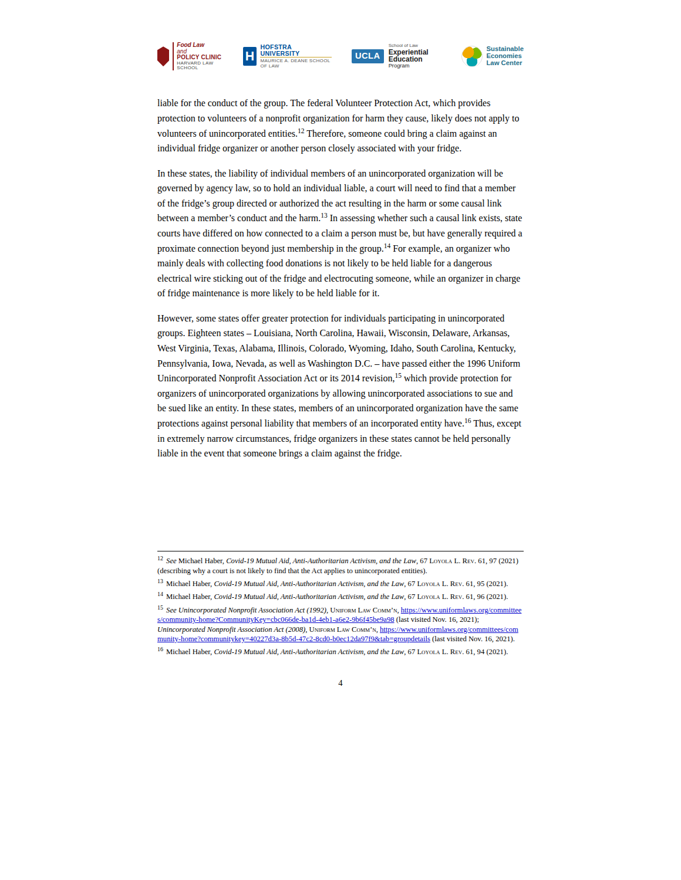Food Law
and
POLICY CLINIC
HARVARD LAW SCHOOL
H
HOFSTRA UNIVERSITY
MAURICE A. DEANE SCHOOL OF LAW
UCLA
School of Law
Experiential Education
Program
Sustainable
Economies
Law Center
liable for the conduct of the group. The federal Volunteer Protection Act, which provides protection to volunteers of a nonprofit organization for harm they cause, likely does not apply to volunteers of unincorporated entities.12 Therefore, someone could bring a claim against an individual fridge organizer or another person closely associated with your fridge.
In these states, the liability of individual members of an unincorporated organization will be governed by agency law, so to hold an individual liable, a court will need to find that a member of the fridge’s group directed or authorized the act resulting in the harm or some causal link between a member’s conduct and the harm.13 In assessing whether such a causal link exists, state courts have differed on how connected to a claim a person must be, but have generally required a proximate connection beyond just membership in the group.14 For example, an organizer who mainly deals with collecting food donations is not likely to be held liable for a dangerous electrical wire sticking out of the fridge and electrocuting someone, while an organizer in charge of fridge maintenance is more likely to be held liable for it.
However, some states offer greater protection for individuals participating in unincorporated groups. Eighteen states – Louisiana, North Carolina, Hawaii, Wisconsin, Delaware, Arkansas, West Virginia, Texas, Alabama, Illinois, Colorado, Wyoming, Idaho, South Carolina, Kentucky, Pennsylvania, Iowa, Nevada, as well as Washington D.C. – have passed either the 1996 Uniform Unincorporated Nonprofit Association Act or its 2014 revision,15 which provide protection for organizers of unincorporated organizations by allowing unincorporated associations to sue and be sued like an entity. In these states, members of an unincorporated organization have the same protections against personal liability that members of an incorporated entity have.16 Thus, except in extremely narrow circumstances, fridge organizers in these states cannot be held personally liable in the event that someone brings a claim against the fridge.
12 See Michael Haber, Covid-19 Mutual Aid, Anti-Authoritarian Activism, and the Law, 67 Loyola L. Rev. 61, 97 (2021) (describing why a court is not likely to find that the Act applies to unincorporated entities).
13 Michael Haber, Covid-19 Mutual Aid, Anti-Authoritarian Activism, and the Law, 67 Loyola L. Rev. 61, 95 (2021).
14 Michael Haber, Covid-19 Mutual Aid, Anti-Authoritarian Activism, and the Law, 67 Loyola L. Rev. 61, 96 (2021).
15 See Unincorporated Nonprofit Association Act (1992), Uniform Law Comm’n, https://www.uniformlaws.org/committees/community-home?CommunityKey=cbc066de-ba1d-4eb1-a6e2-9b6f45be9a98 (last visited Nov. 16, 2021); Unincorporated Nonprofit Association Act (2008), Uniform Law Comm’n, https://www.uniformlaws.org/committees/community-home?communitykey=40227d3a-8b5d-47c2-8cd0-b0ec12da97f9&tab=groupdetails (last visited Nov. 16, 2021).
16 Michael Haber, Covid-19 Mutual Aid, Anti-Authoritarian Activism, and the Law, 67 Loyola L. Rev. 61, 94 (2021).
4